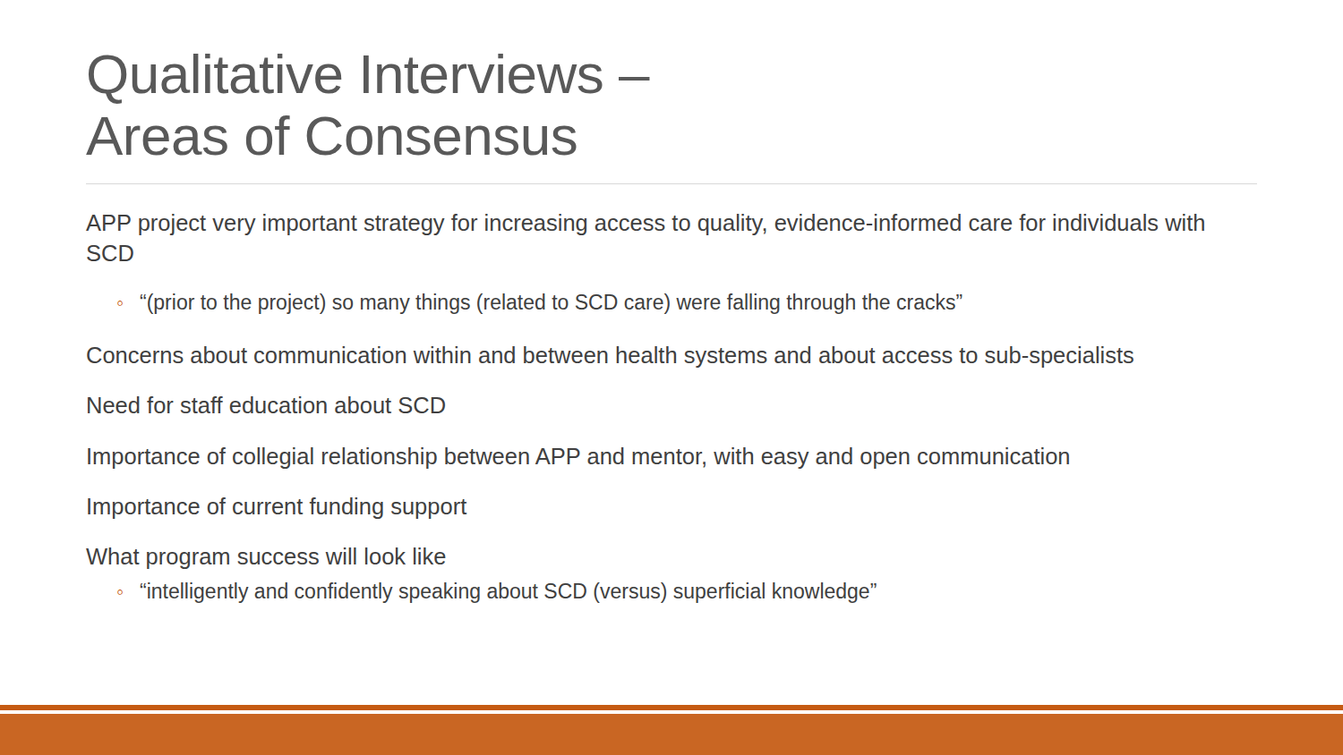Qualitative Interviews –
Areas of Consensus
APP project very important strategy for increasing access to quality, evidence-informed care for individuals with SCD
“(prior to the project) so many things (related to SCD care) were falling through the cracks”
Concerns about communication within and between health systems and about access to sub-specialists
Need for staff education about SCD
Importance of collegial relationship between APP and mentor, with easy and open communication
Importance of current funding support
What program success will look like
“intelligently and confidently speaking about SCD (versus) superficial knowledge”